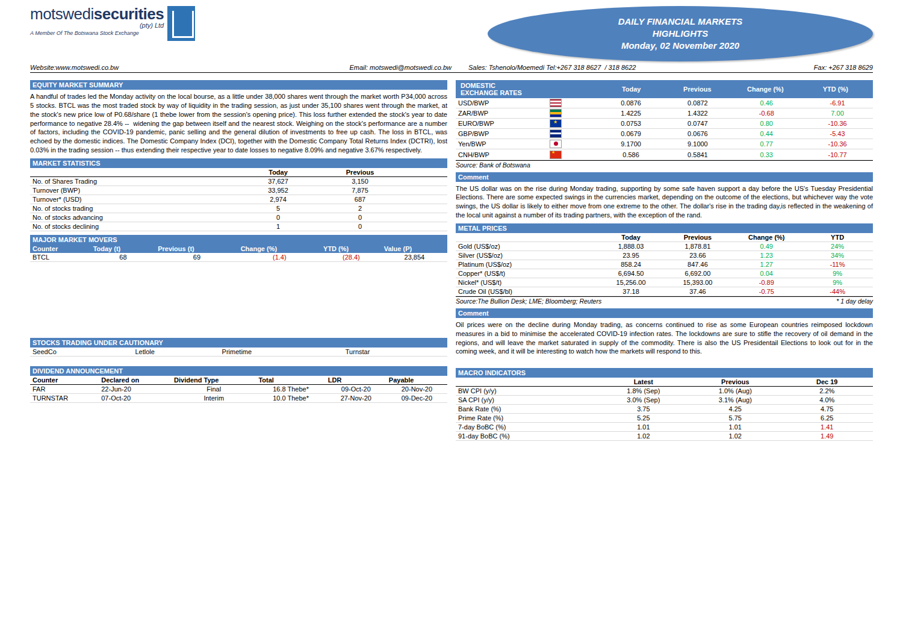motswedisecurities
(pty) Ltd
A Member Of The Botswana Stock Exchange
DAILY FINANCIAL MARKETS
HIGHLIGHTS
Monday, 02 November 2020
Website:www.motswedi.co.bw Email: motswedi@motswedi.co.bw
Sales: Tshenolo/Moemedi Tel:+267 318 8627 / 318 8622 Fax: +267 318 8629
EQUITY MARKET SUMMARY
A handful of trades led the Monday activity on the local bourse, as a little under 38,000 shares went through the market worth P34,000 across 5 stocks. BTCL was the most traded stock by way of liquidity in the trading session, as just under 35,100 shares went through the market, at the stock's new price low of P0.68/share (1 thebe lower from the session's opening price). This loss further extended the stock's year to date performance to negative 28.4% -- widening the gap between itself and the nearest stock. Weighing on the stock's performance are a number of factors, including the COVID-19 pandemic, panic selling and the general dilution of investments to free up cash. The loss in BTCL, was echoed by the domestic indices. The Domestic Company Index (DCI), together with the Domestic Company Total Returns Index (DCTRI), lost 0.03% in the trading session -- thus extending their respective year to date losses to negative 8.09% and negative 3.67% respectively.
MARKET STATISTICS
| | Today | Previous | | | |
| No. of Shares Trading | 37,627 | 3,150 | | | |
| Turnover (BWP) | 33,952 | 7,875 | | | |
| Turnover* (USD) | 2,974 | 687 | | | |
| No. of stocks trading | 5 | 2 | | | |
| No. of stocks advancing | 0 | 0 | | | |
| No. of stocks declining | 1 | 0 | | | |
MAJOR MARKET MOVERS
| Counter | Today (t) | Previous (t) | Change (%) | YTD (%) | Value (P) |
| --- | --- | --- | --- | --- | --- |
| BTCL | 68 | 69 | (1.4) | (28.4) | 23,854 |
STOCKS TRADING UNDER CAUTIONARY
| SeedCo | Letlole | Primetime | Turnstar |
DIVIDEND ANNOUNCEMENT
| Counter | Declared on | Dividend Type | Total | LDR | Payable |
| --- | --- | --- | --- | --- | --- |
| FAR | 22-Jun-20 | Final | 16.8 Thebe* | 09-Oct-20 | 20-Nov-20 |
| TURNSTAR | 07-Oct-20 | Interim | 10.0 Thebe* | 27-Nov-20 | 09-Dec-20 |
| DOMESTIC EXCHANGE RATES | Today | Previous | Change (%) | YTD (%) |
| USD/BWP | | 0.0876 | 0.0872 | 0.46 | -6.91 |
| ZAR/BWP | | 1.4225 | 1.4322 | -0.68 | 7.00 |
| EURO/BWP | | 0.0753 | 0.0747 | 0.80 | -10.36 |
| GBP/BWP | | 0.0679 | 0.0676 | 0.44 | -5.43 |
| Yen/BWP | | 9.1700 | 9.1000 | 0.77 | -10.36 |
| CNH/BWP | | 0.586 | 0.5841 | 0.33 | -10.77 |
Source: Bank of Botswana
Comment
The US dollar was on the rise during Monday trading, supporting by some safe haven support a day before the US's Tuesday Presidential Elections. There are some expected swings in the currencies market, depending on the outcome of the elections, but whichever way the vote swings, the US dollar is likely to either move from one extreme to the other. The dollar's rise in the trading day,is reflected in the weakening of the local unit against a number of its trading partners, with the exception of the rand.
METAL PRICES
| | Today | Previous | Change (%) | YTD |
| Gold (US$/oz) | 1,888.03 | 1,878.81 | 0.49 | 24% |
| Silver (US$/oz) | 23.95 | 23.66 | 1.23 | 34% |
| Platinum (US$/oz) | 858.24 | 847.46 | 1.27 | -11% |
| Copper* (US$/t) | 6,694.50 | 6,692.00 | 0.04 | 9% |
| Nickel* (US$/t) | 15,256.00 | 15,393.00 | -0.89 | 9% |
| Crude Oil (US$/bl) | 37.18 | 37.46 | -0.75 | -44% |
Source:The Bullion Desk; LME; Bloomberg; Reuters * 1 day delay
Comment
Oil prices were on the decline during Monday trading, as concerns continued to rise as some European countries reimposed lockdown measures in a bid to minimise the accelerated COVID-19 infection rates. The lockdowns are sure to stifle the recovery of oil demand in the regions, and will leave the market saturated in supply of the commodity. There is also the US Presidentail Elections to look out for in the coming week, and it will be interesting to watch how the markets will respond to this.
MACRO INDICATORS
| | Latest | Previous | Dec 19 |
| BW CPI (y/y) | 1.8% (Sep) | 1.0% (Aug) | 2.2% |
| SA CPI (y/y) | 3.0% (Sep) | 3.1% (Aug) | 4.0% |
| Bank Rate (%) | 3.75 | 4.25 | 4.75 |
| Prime Rate (%) | 5.25 | 5.75 | 6.25 |
| 7-day BoBC (%) | 1.01 | 1.01 | 1.41 |
| 91-day BoBC (%) | 1.02 | 1.02 | 1.49 |